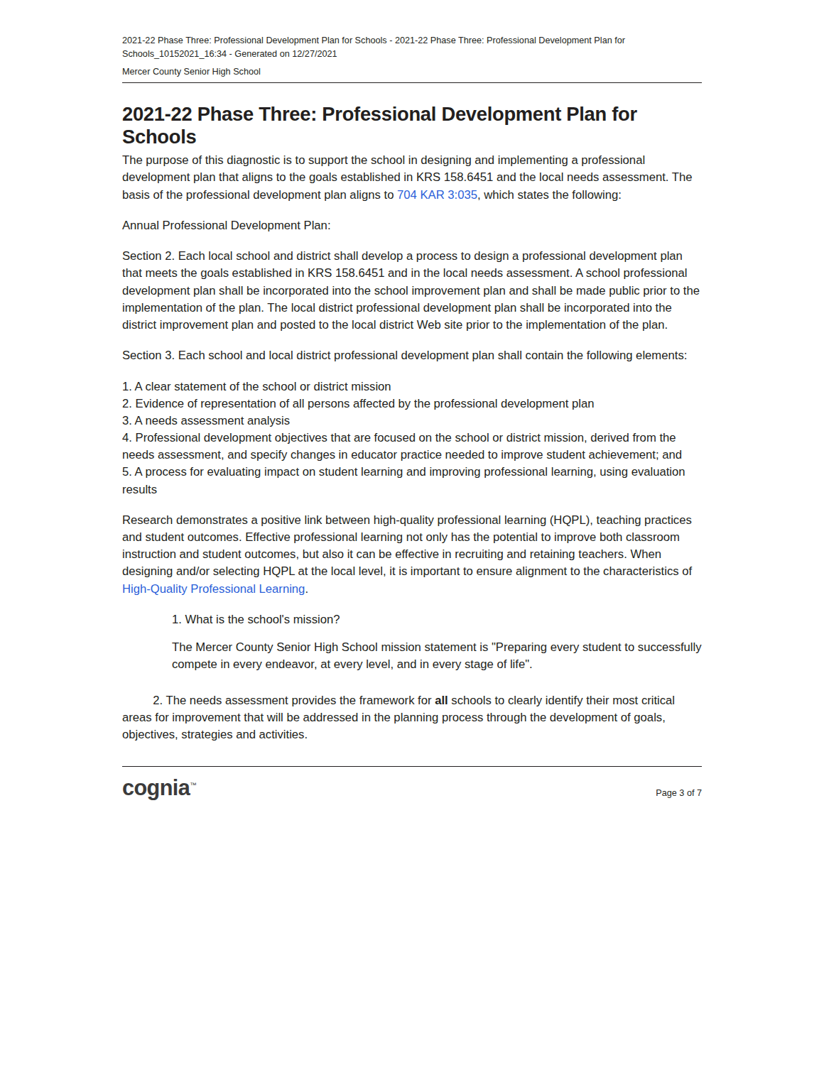2021-22 Phase Three: Professional Development Plan for Schools - 2021-22 Phase Three: Professional Development Plan for Schools_10152021_16:34 - Generated on 12/27/2021 Mercer County Senior High School
2021-22 Phase Three: Professional Development Plan for Schools
The purpose of this diagnostic is to support the school in designing and implementing a professional development plan that aligns to the goals established in KRS 158.6451 and the local needs assessment. The basis of the professional development plan aligns to 704 KAR 3:035, which states the following:
Annual Professional Development Plan:
Section 2. Each local school and district shall develop a process to design a professional development plan that meets the goals established in KRS 158.6451 and in the local needs assessment. A school professional development plan shall be incorporated into the school improvement plan and shall be made public prior to the implementation of the plan. The local district professional development plan shall be incorporated into the district improvement plan and posted to the local district Web site prior to the implementation of the plan.
Section 3. Each school and local district professional development plan shall contain the following elements:
1. A clear statement of the school or district mission
2. Evidence of representation of all persons affected by the professional development plan
3. A needs assessment analysis
4. Professional development objectives that are focused on the school or district mission, derived from the needs assessment, and specify changes in educator practice needed to improve student achievement; and
5. A process for evaluating impact on student learning and improving professional learning, using evaluation results
Research demonstrates a positive link between high-quality professional learning (HQPL), teaching practices and student outcomes. Effective professional learning not only has the potential to improve both classroom instruction and student outcomes, but also it can be effective in recruiting and retaining teachers. When designing and/or selecting HQPL at the local level, it is important to ensure alignment to the characteristics of High-Quality Professional Learning.
1. What is the school's mission?
The Mercer County Senior High School mission statement is "Preparing every student to successfully compete in every endeavor, at every level, and in every stage of life".
2. The needs assessment provides the framework for all schools to clearly identify their most critical areas for improvement that will be addressed in the planning process through the development of goals, objectives, strategies and activities.
cognia™
Page 3 of 7